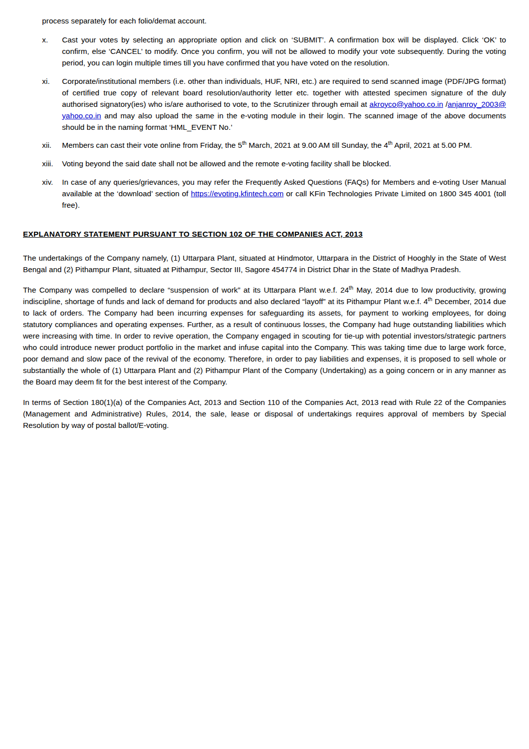process separately for each folio/demat account.
x. Cast your votes by selecting an appropriate option and click on ‘SUBMIT’. A confirmation box will be displayed. Click ‘OK’ to confirm, else ‘CANCEL’ to modify. Once you confirm, you will not be allowed to modify your vote subsequently. During the voting period, you can login multiple times till you have confirmed that you have voted on the resolution.
xi. Corporate/institutional members (i.e. other than individuals, HUF, NRI, etc.) are required to send scanned image (PDF/JPG format) of certified true copy of relevant board resolution/authority letter etc. together with attested specimen signature of the duly authorised signatory(ies) who is/are authorised to vote, to the Scrutinizer through email at akroyco@yahoo.co.in /anjanroy_2003@yahoo.co.in and may also upload the same in the e-voting module in their login. The scanned image of the above documents should be in the naming format ‘HML_EVENT No.’
xii. Members can cast their vote online from Friday, the 5th March, 2021 at 9.00 AM till Sunday, the 4th April, 2021 at 5.00 PM.
xiii. Voting beyond the said date shall not be allowed and the remote e-voting facility shall be blocked.
xiv. In case of any queries/grievances, you may refer the Frequently Asked Questions (FAQs) for Members and e-voting User Manual available at the ‘download’ section of https://evoting.kfintech.com or call KFin Technologies Private Limited on 1800 345 4001 (toll free).
EXPLANATORY STATEMENT PURSUANT TO SECTION 102 OF THE COMPANIES ACT, 2013
The undertakings of the Company namely, (1) Uttarpara Plant, situated at Hindmotor, Uttarpara in the District of Hooghly in the State of West Bengal and (2) Pithampur Plant, situated at Pithampur, Sector III, Sagore 454774 in District Dhar in the State of Madhya Pradesh.
The Company was compelled to declare “suspension of work” at its Uttarpara Plant w.e.f. 24th May, 2014 due to low productivity, growing indiscipline, shortage of funds and lack of demand for products and also declared “layoff” at its Pithampur Plant w.e.f. 4th December, 2014 due to lack of orders. The Company had been incurring expenses for safeguarding its assets, for payment to working employees, for doing statutory compliances and operating expenses. Further, as a result of continuous losses, the Company had huge outstanding liabilities which were increasing with time. In order to revive operation, the Company engaged in scouting for tie-up with potential investors/strategic partners who could introduce newer product portfolio in the market and infuse capital into the Company. This was taking time due to large work force, poor demand and slow pace of the revival of the economy. Therefore, in order to pay liabilities and expenses, it is proposed to sell whole or substantially the whole of (1) Uttarpara Plant and (2) Pithampur Plant of the Company (Undertaking) as a going concern or in any manner as the Board may deem fit for the best interest of the Company.
In terms of Section 180(1)(a) of the Companies Act, 2013 and Section 110 of the Companies Act, 2013 read with Rule 22 of the Companies (Management and Administrative) Rules, 2014, the sale, lease or disposal of undertakings requires approval of members by Special Resolution by way of postal ballot/E-voting.